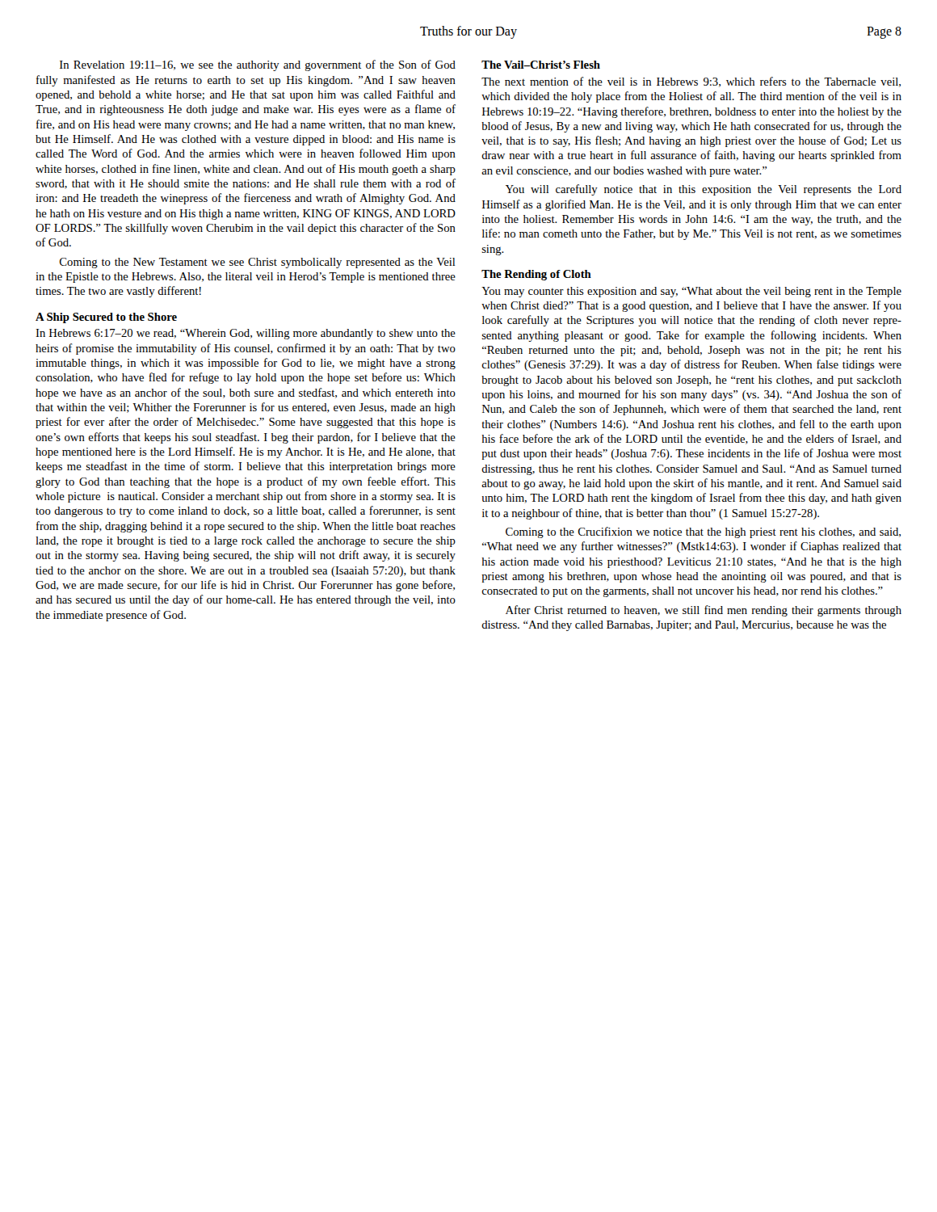Truths for our Day Page 8
In Revelation 19:11–16, we see the authority and government of the Son of God fully manifested as He returns to earth to set up His kingdom. ”And I saw heaven opened, and behold a white horse; and He that sat upon him was called Faithful and True, and in righteousness He doth judge and make war. His eyes were as a flame of fire, and on His head were many crowns; and He had a name written, that no man knew, but He Himself. And He was clothed with a vesture dipped in blood: and His name is called The Word of God. And the armies which were in heaven followed Him upon white horses, clothed in fine linen, white and clean. And out of His mouth goeth a sharp sword, that with it He should smite the nations: and He shall rule them with a rod of iron: and He treadeth the winepress of the fierceness and wrath of Almighty God. And he hath on His vesture and on His thigh a name written, KING OF KINGS, AND LORD OF LORDS.” The skillfully woven Cherubim in the vail depict this character of the Son of God.
Coming to the New Testament we see Christ symbolically represented as the Veil in the Epistle to the Hebrews. Also, the literal veil in Herod’s Temple is mentioned three times. The two are vastly different!
A Ship Secured to the Shore
In Hebrews 6:17–20 we read, “Wherein God, willing more abundantly to shew unto the heirs of promise the immutability of His counsel, confirmed it by an oath: That by two immutable things, in which it was impossible for God to lie, we might have a strong consolation, who have fled for refuge to lay hold upon the hope set before us: Which hope we have as an anchor of the soul, both sure and stedfast, and which entereth into that within the veil; Whither the Forerunner is for us entered, even Jesus, made an high priest for ever after the order of Melchisedec.” Some have suggested that this hope is one’s own efforts that keeps his soul steadfast. I beg their pardon, for I believe that the hope mentioned here is the Lord Himself. He is my Anchor. It is He, and He alone, that keeps me steadfast in the time of storm. I believe that this interpretation brings more glory to God than teaching that the hope is a product of my own feeble effort. This whole picture is nautical. Consider a merchant ship out from shore in a stormy sea. It is too dangerous to try to come inland to dock, so a little boat, called a forerunner, is sent from the ship, dragging behind it a rope secured to the ship. When the little boat reaches land, the rope it brought is tied to a large rock called the anchorage to secure the ship out in the stormy sea. Having being secured, the ship will not drift away, it is securely tied to the anchor on the shore. We are out in a troubled sea (Isaaiah 57:20), but thank God, we are made secure, for our life is hid in Christ. Our Forerunner has gone before, and has secured us until the day of our home-call. He has entered through the veil, into the immediate presence of God.
The Vail–Christ’s Flesh
The next mention of the veil is in Hebrews 9:3, which refers to the Tabernacle veil, which divided the holy place from the Holiest of all. The third mention of the veil is in Hebrews 10:19–22. “Having therefore, brethren, boldness to enter into the holiest by the blood of Jesus, By a new and living way, which He hath consecrated for us, through the veil, that is to say, His flesh; And having an high priest over the house of God; Let us draw near with a true heart in full assurance of faith, having our hearts sprinkled from an evil conscience, and our bodies washed with pure water.”
You will carefully notice that in this exposition the Veil represents the Lord Himself as a glorified Man. He is the Veil, and it is only through Him that we can enter into the holiest. Remember His words in John 14:6. “I am the way, the truth, and the life: no man cometh unto the Father, but by Me.” This Veil is not rent, as we sometimes sing.
The Rending of Cloth
You may counter this exposition and say, “What about the veil being rent in the Temple when Christ died?” That is a good question, and I believe that I have the answer. If you look carefully at the Scriptures you will notice that the rending of cloth never represented anything pleasant or good. Take for example the following incidents. When “Reuben returned unto the pit; and, behold, Joseph was not in the pit; he rent his clothes” (Genesis 37:29). It was a day of distress for Reuben. When false tidings were brought to Jacob about his beloved son Joseph, he “rent his clothes, and put sackcloth upon his loins, and mourned for his son many days” (vs. 34). “And Joshua the son of Nun, and Caleb the son of Jephunneh, which were of them that searched the land, rent their clothes” (Numbers 14:6). “And Joshua rent his clothes, and fell to the earth upon his face before the ark of the LORD until the eventide, he and the elders of Israel, and put dust upon their heads” (Joshua 7:6). These incidents in the life of Joshua were most distressing, thus he rent his clothes. Consider Samuel and Saul. “And as Samuel turned about to go away, he laid hold upon the skirt of his mantle, and it rent. And Samuel said unto him, The LORD hath rent the kingdom of Israel from thee this day, and hath given it to a neighbour of thine, that is better than thou” (1 Samuel 15:27-28).
Coming to the Crucifixion we notice that the high priest rent his clothes, and said, “What need we any further witnesses?” (Mstk14:63). I wonder if Ciaphas realized that his action made void his priesthood? Leviticus 21:10 states, “And he that is the high priest among his brethren, upon whose head the anointing oil was poured, and that is consecrated to put on the garments, shall not uncover his head, nor rend his clothes.”
After Christ returned to heaven, we still find men rending their garments through distress. “And they called Barnabas, Jupiter; and Paul, Mercurius, because he was the